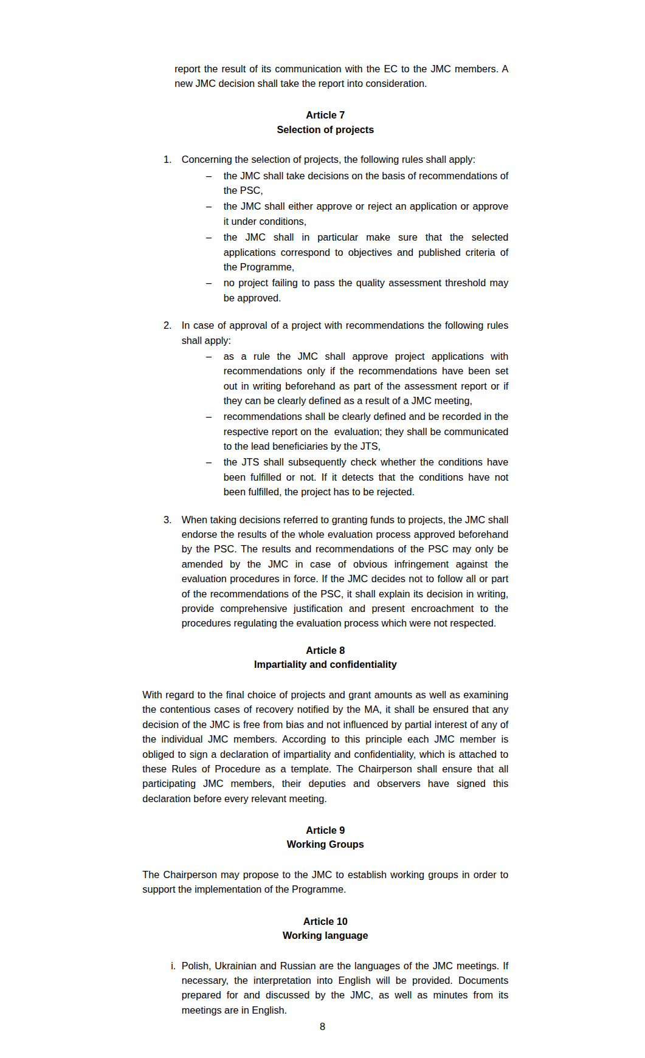report the result of its communication with the EC to the JMC members. A new JMC decision shall take the report into consideration.
Article 7
Selection of projects
Concerning the selection of projects, the following rules shall apply:
the JMC shall take decisions on the basis of recommendations of the PSC,
the JMC shall either approve or reject an application or approve it under conditions,
the JMC shall in particular make sure that the selected applications correspond to objectives and published criteria of the Programme,
no project failing to pass the quality assessment threshold may be approved.
In case of approval of a project with recommendations the following rules shall apply:
as a rule the JMC shall approve project applications with recommendations only if the recommendations have been set out in writing beforehand as part of the assessment report or if they can be clearly defined as a result of a JMC meeting,
recommendations shall be clearly defined and be recorded in the respective report on the evaluation; they shall be communicated to the lead beneficiaries by the JTS,
the JTS shall subsequently check whether the conditions have been fulfilled or not. If it detects that the conditions have not been fulfilled, the project has to be rejected.
When taking decisions referred to granting funds to projects, the JMC shall endorse the results of the whole evaluation process approved beforehand by the PSC. The results and recommendations of the PSC may only be amended by the JMC in case of obvious infringement against the evaluation procedures in force. If the JMC decides not to follow all or part of the recommendations of the PSC, it shall explain its decision in writing, provide comprehensive justification and present encroachment to the procedures regulating the evaluation process which were not respected.
Article 8
Impartiality and confidentiality
With regard to the final choice of projects and grant amounts as well as examining the contentious cases of recovery notified by the MA, it shall be ensured that any decision of the JMC is free from bias and not influenced by partial interest of any of the individual JMC members. According to this principle each JMC member is obliged to sign a declaration of impartiality and confidentiality, which is attached to these Rules of Procedure as a template. The Chairperson shall ensure that all participating JMC members, their deputies and observers have signed this declaration before every relevant meeting.
Article 9
Working Groups
The Chairperson may propose to the JMC to establish working groups in order to support the implementation of the Programme.
Article 10
Working language
Polish, Ukrainian and Russian are the languages of the JMC meetings. If necessary, the interpretation into English will be provided. Documents prepared for and discussed by the JMC, as well as minutes from its meetings are in English.
8